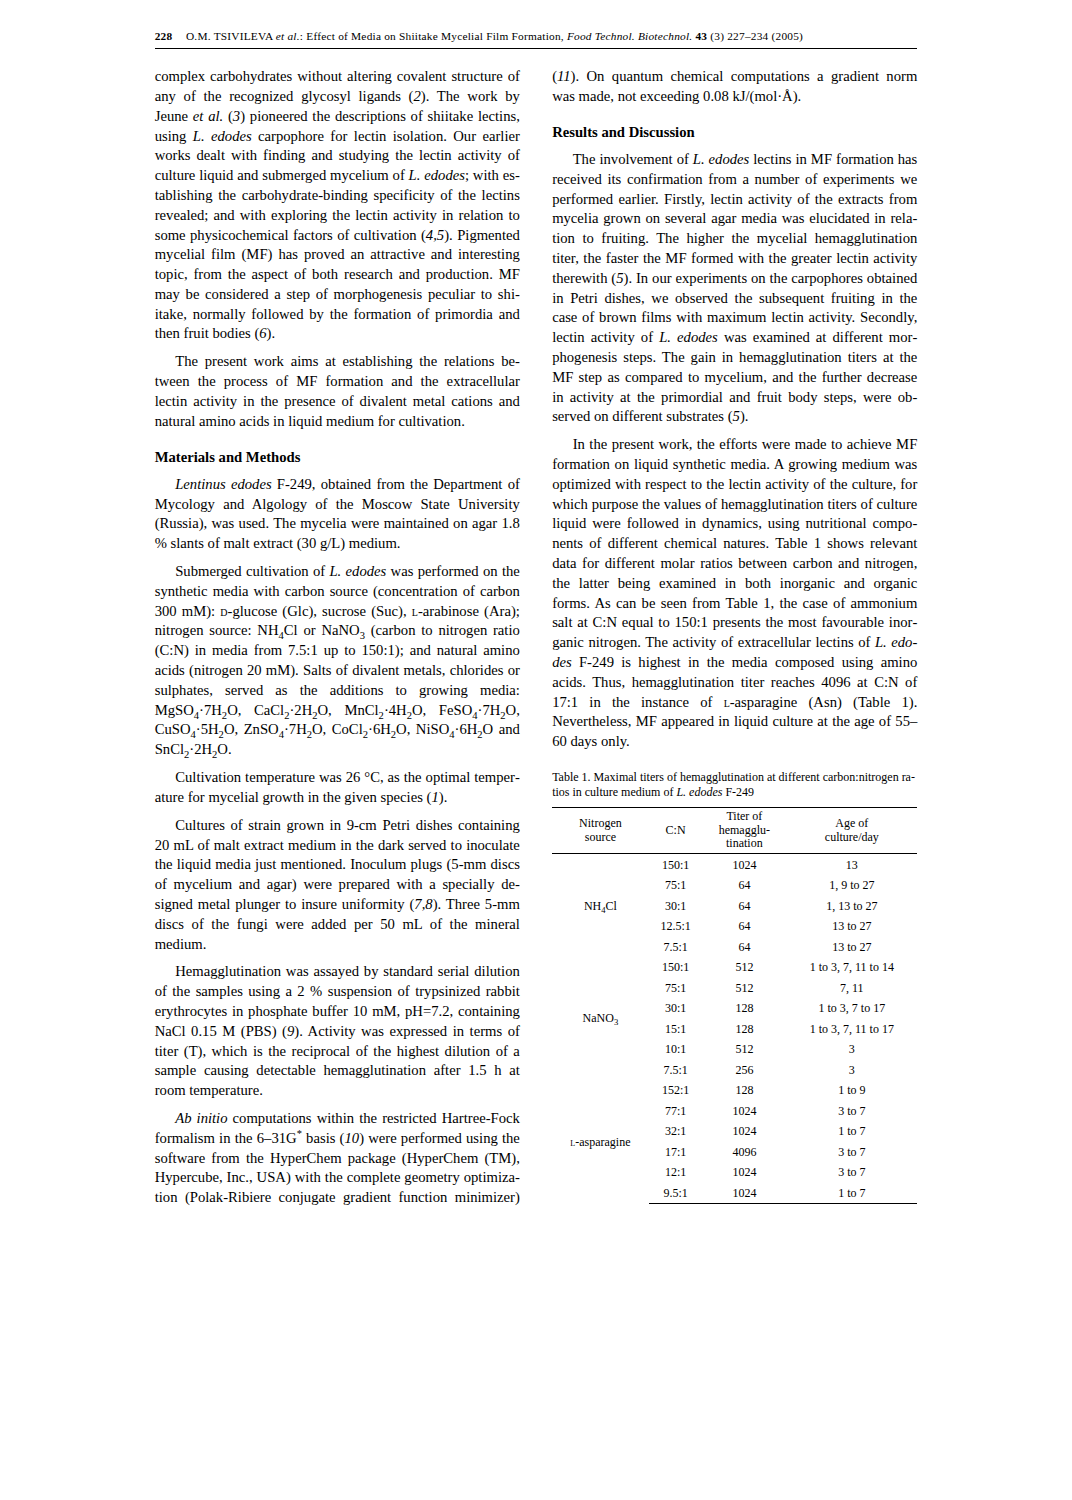228 O.M. TSIVILEVA et al.: Effect of Media on Shiitake Mycelial Film Formation, Food Technol. Biotechnol. 43 (3) 227–234 (2005)
complex carbohydrates without altering covalent structure of any of the recognized glycosyl ligands (2). The work by Jeune et al. (3) pioneered the descriptions of shiitake lectins, using L. edodes carpophore for lectin isolation. Our earlier works dealt with finding and studying the lectin activity of culture liquid and submerged mycelium of L. edodes; with establishing the carbohydrate-binding specificity of the lectins revealed; and with exploring the lectin activity in relation to some physicochemical factors of cultivation (4,5). Pigmented mycelial film (MF) has proved an attractive and interesting topic, from the aspect of both research and production. MF may be considered a step of morphogenesis peculiar to shiitake, normally followed by the formation of primordia and then fruit bodies (6).
The present work aims at establishing the relations between the process of MF formation and the extracellular lectin activity in the presence of divalent metal cations and natural amino acids in liquid medium for cultivation.
Materials and Methods
Lentinus edodes F-249, obtained from the Department of Mycology and Algology of the Moscow State University (Russia), was used. The mycelia were maintained on agar 1.8 % slants of malt extract (30 g/L) medium.
Submerged cultivation of L. edodes was performed on the synthetic media with carbon source (concentration of carbon 300 mM): d-glucose (Glc), sucrose (Suc), l-arabinose (Ara); nitrogen source: NH4Cl or NaNO3 (carbon to nitrogen ratio (C:N) in media from 7.5:1 up to 150:1); and natural amino acids (nitrogen 20 mM). Salts of divalent metals, chlorides or sulphates, served as the additions to growing media: MgSO4·7H2O, CaCl2·2H2O, MnCl2·4H2O, FeSO4·7H2O, CuSO4·5H2O, ZnSO4·7H2O, CoCl2·6H2O, NiSO4·6H2O and SnCl2·2H2O.
Cultivation temperature was 26 °C, as the optimal temperature for mycelial growth in the given species (1).
Cultures of strain grown in 9-cm Petri dishes containing 20 mL of malt extract medium in the dark served to inoculate the liquid media just mentioned. Inoculum plugs (5-mm discs of mycelium and agar) were prepared with a specially designed metal plunger to insure uniformity (7,8). Three 5-mm discs of the fungi were added per 50 mL of the mineral medium.
Hemagglutination was assayed by standard serial dilution of the samples using a 2 % suspension of trypsinized rabbit erythrocytes in phosphate buffer 10 mM, pH=7.2, containing NaCl 0.15 M (PBS) (9). Activity was expressed in terms of titer (T), which is the reciprocal of the highest dilution of a sample causing detectable hemagglutination after 1.5 h at room temperature.
Ab initio computations within the restricted Hartree-Fock formalism in the 6–31G* basis (10) were performed using the software from the HyperChem package (HyperChem (TM), Hypercube, Inc., USA) with the complete geometry optimization (Polak-Ribiere conjugate gradient function minimizer) (11). On quantum chemical computations a gradient norm was made, not exceeding 0.08 kJ/(mol·Å).
Results and Discussion
The involvement of L. edodes lectins in MF formation has received its confirmation from a number of experiments we performed earlier. Firstly, lectin activity of the extracts from mycelia grown on several agar media was elucidated in relation to fruiting. The higher the mycelial hemagglutination titer, the faster the MF formed with the greater lectin activity therewith (5). In our experiments on the carpophores obtained in Petri dishes, we observed the subsequent fruiting in the case of brown films with maximum lectin activity. Secondly, lectin activity of L. edodes was examined at different morphogenesis steps. The gain in hemagglutination titers at the MF step as compared to mycelium, and the further decrease in activity at the primordial and fruit body steps, were observed on different substrates (5).
In the present work, the efforts were made to achieve MF formation on liquid synthetic media. A growing medium was optimized with respect to the lectin activity of the culture, for which purpose the values of hemagglutination titers of culture liquid were followed in dynamics, using nutritional components of different chemical natures. Table 1 shows relevant data for different molar ratios between carbon and nitrogen, the latter being examined in both inorganic and organic forms. As can be seen from Table 1, the case of ammonium salt at C:N equal to 150:1 presents the most favourable inorganic nitrogen. The activity of extracellular lectins of L. edodes F-249 is highest in the media composed using amino acids. Thus, hemagglutination titer reaches 4096 at C:N of 17:1 in the instance of l-asparagine (Asn) (Table 1). Nevertheless, MF appeared in liquid culture at the age of 55–60 days only.
Table 1. Maximal titers of hemagglutination at different carbon:nitrogen ratios in culture medium of L. edodes F-249
| Nitrogen source | C:N | Titer of hemagglu- tination | Age of culture/day |
| --- | --- | --- | --- |
| NH 4 Cl | 150:1 | 1024 | 13 |
| 75:1 | 64 | 1, 9 to 27 |
| 30:1 | 64 | 1, 13 to 27 |
| 12.5:1 | 64 | 13 to 27 |
| 7.5:1 | 64 | 13 to 27 |
| NaNO 3 | 150:1 | 512 | 1 to 3, 7, 11 to 14 |
| 75:1 | 512 | 7, 11 |
| 30:1 | 128 | 1 to 3, 7 to 17 |
| 15:1 | 128 | 1 to 3, 7, 11 to 17 |
| 10:1 | 512 | 3 |
| 7.5:1 | 256 | 3 |
| l -asparagine | 152:1 | 128 | 1 to 9 |
| 77:1 | 1024 | 3 to 7 |
| 32:1 | 1024 | 1 to 7 |
| 17:1 | 4096 | 3 to 7 |
| 12:1 | 1024 | 3 to 7 |
| 9.5:1 | 1024 | 1 to 7 |